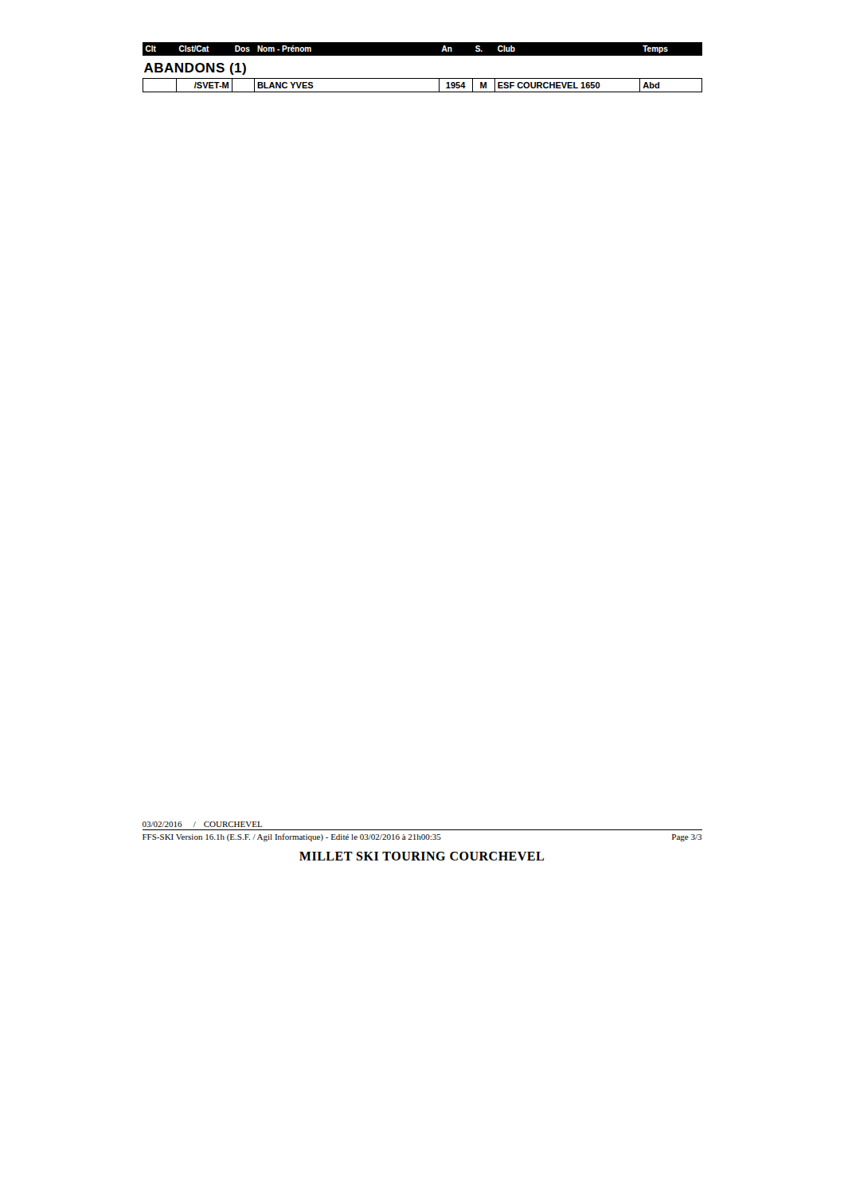| Clt | Clst/Cat | Dos | Nom - Prénom | An | S. | Club | Temps |
| --- | --- | --- | --- | --- | --- | --- | --- |
ABANDONS (1)
| | /SVET-M | | BLANC YVES | 1954 | M | ESF COURCHEVEL 1650 | Abd |
03/02/2016/COURCHEVEL
FFS-SKI Version 16.1h (E.S.F. / Agil Informatique) - Edité le 03/02/2016 à 21h00:35 Page 3/3
MILLET SKI TOURING COURCHEVEL